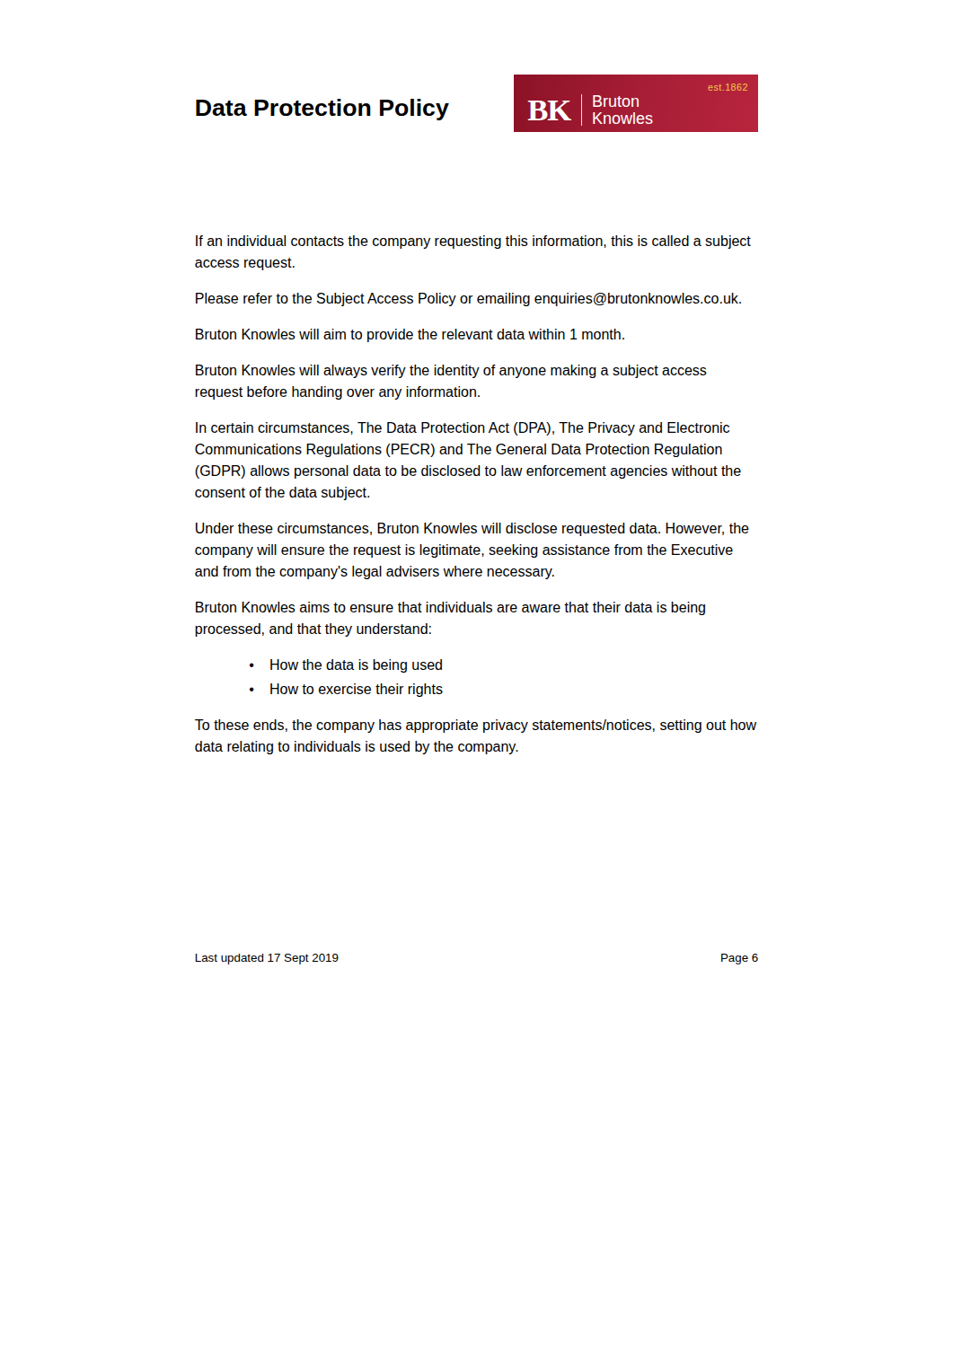Data Protection Policy
est.1862 BK Bruton Knowles
If an individual contacts the company requesting this information, this is called a subject access request.
Please refer to the Subject Access Policy or emailing enquiries@brutonknowles.co.uk.
Bruton Knowles will aim to provide the relevant data within 1 month.
Bruton Knowles will always verify the identity of anyone making a subject access request before handing over any information.
In certain circumstances, The Data Protection Act (DPA), The Privacy and Electronic Communications Regulations (PECR) and The General Data Protection Regulation (GDPR) allows personal data to be disclosed to law enforcement agencies without the consent of the data subject.
Under these circumstances, Bruton Knowles will disclose requested data. However, the company will ensure the request is legitimate, seeking assistance from the Executive and from the company's legal advisers where necessary.
Bruton Knowles aims to ensure that individuals are aware that their data is being processed, and that they understand:
How the data is being used
How to exercise their rights
To these ends, the company has appropriate privacy statements/notices, setting out how data relating to individuals is used by the company.
Last updated 17 Sept 2019 Page 6